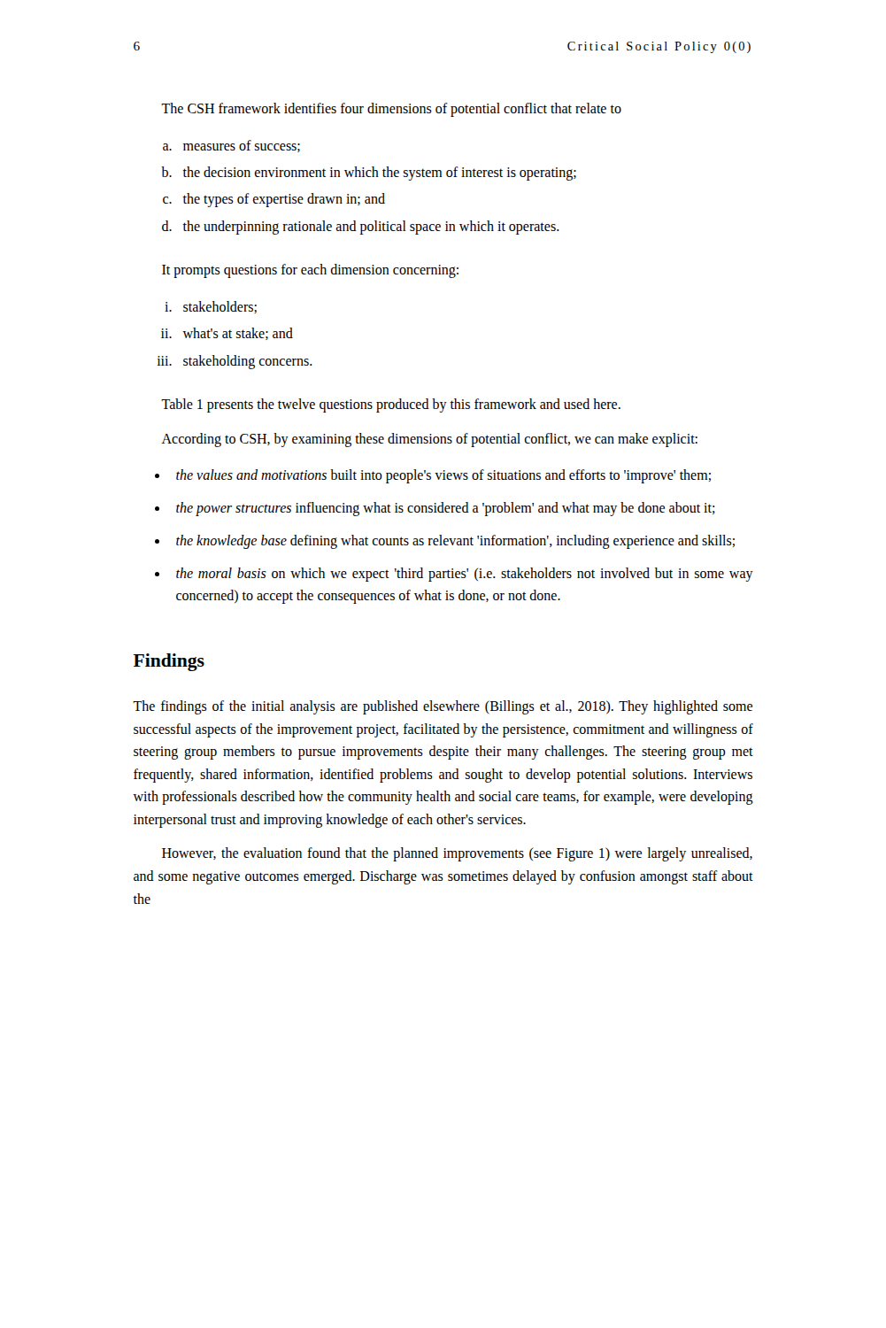6 Critical Social Policy 0(0)
The CSH framework identifies four dimensions of potential conflict that relate to
measures of success;
the decision environment in which the system of interest is operating;
the types of expertise drawn in; and
the underpinning rationale and political space in which it operates.
It prompts questions for each dimension concerning:
stakeholders;
what's at stake; and
stakeholding concerns.
Table 1 presents the twelve questions produced by this framework and used here.
According to CSH, by examining these dimensions of potential conflict, we can make explicit:
the values and motivations built into people's views of situations and efforts to 'improve' them;
the power structures influencing what is considered a 'problem' and what may be done about it;
the knowledge base defining what counts as relevant 'information', including experience and skills;
the moral basis on which we expect 'third parties' (i.e. stakeholders not involved but in some way concerned) to accept the consequences of what is done, or not done.
Findings
The findings of the initial analysis are published elsewhere (Billings et al., 2018). They highlighted some successful aspects of the improvement project, facilitated by the persistence, commitment and willingness of steering group members to pursue improvements despite their many challenges. The steering group met frequently, shared information, identified problems and sought to develop potential solutions. Interviews with professionals described how the community health and social care teams, for example, were developing interpersonal trust and improving knowledge of each other's services.
However, the evaluation found that the planned improvements (see Figure 1) were largely unrealised, and some negative outcomes emerged. Discharge was sometimes delayed by confusion amongst staff about the